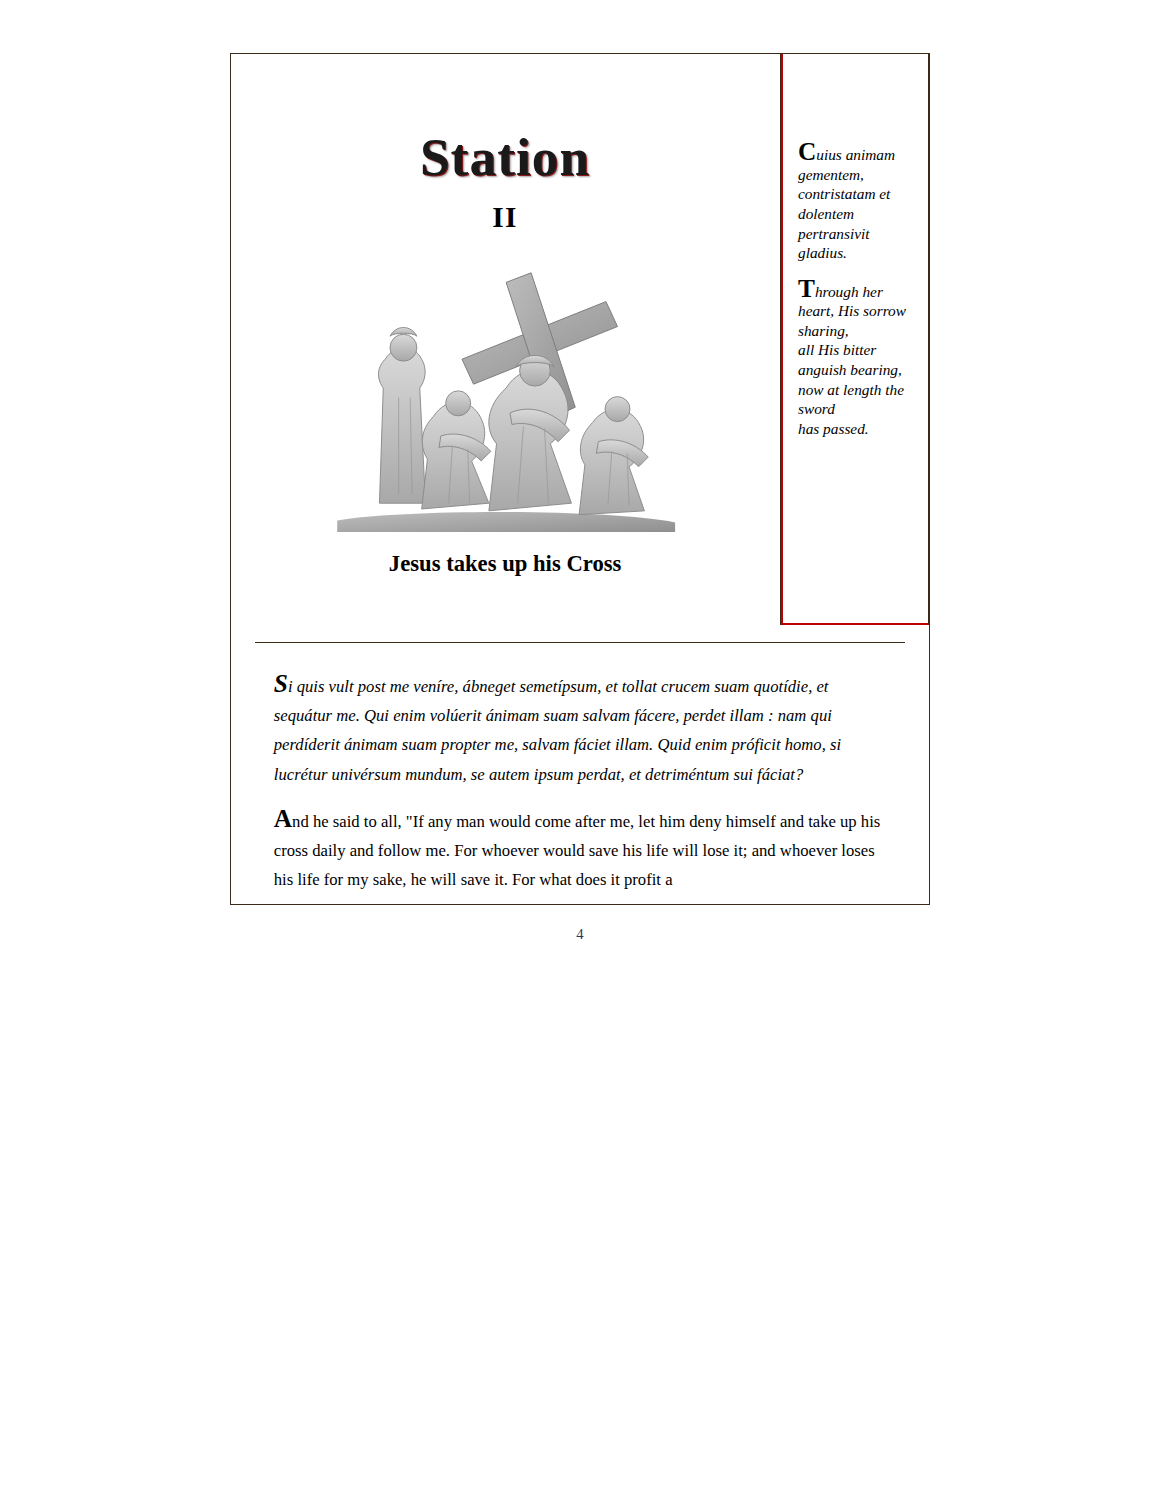Station
II
Jesus takes up his Cross
Cuius animam gementem, contristatam et dolentem pertransivit gladius.
Through her heart, His sorrow sharing,
all His bitter anguish bearing,
now at length the sword
has passed.
Si quis vult post me veníre, ábneget semetípsum, et tollat crucem suam quotídie, et sequátur me. Qui enim volúerit ánimam suam salvam fácere, perdet illam : nam qui perdíderit ánimam suam propter me, salvam fáciet illam. Quid enim próficit homo, si lucrétur univérsum mundum, se autem ipsum perdat, et detriméntum sui fáciat?
And he said to all, "If any man would come after me, let him deny himself and take up his cross daily and follow me. For whoever would save his life will lose it; and whoever loses his life for my sake, he will save it. For what does it profit a
4